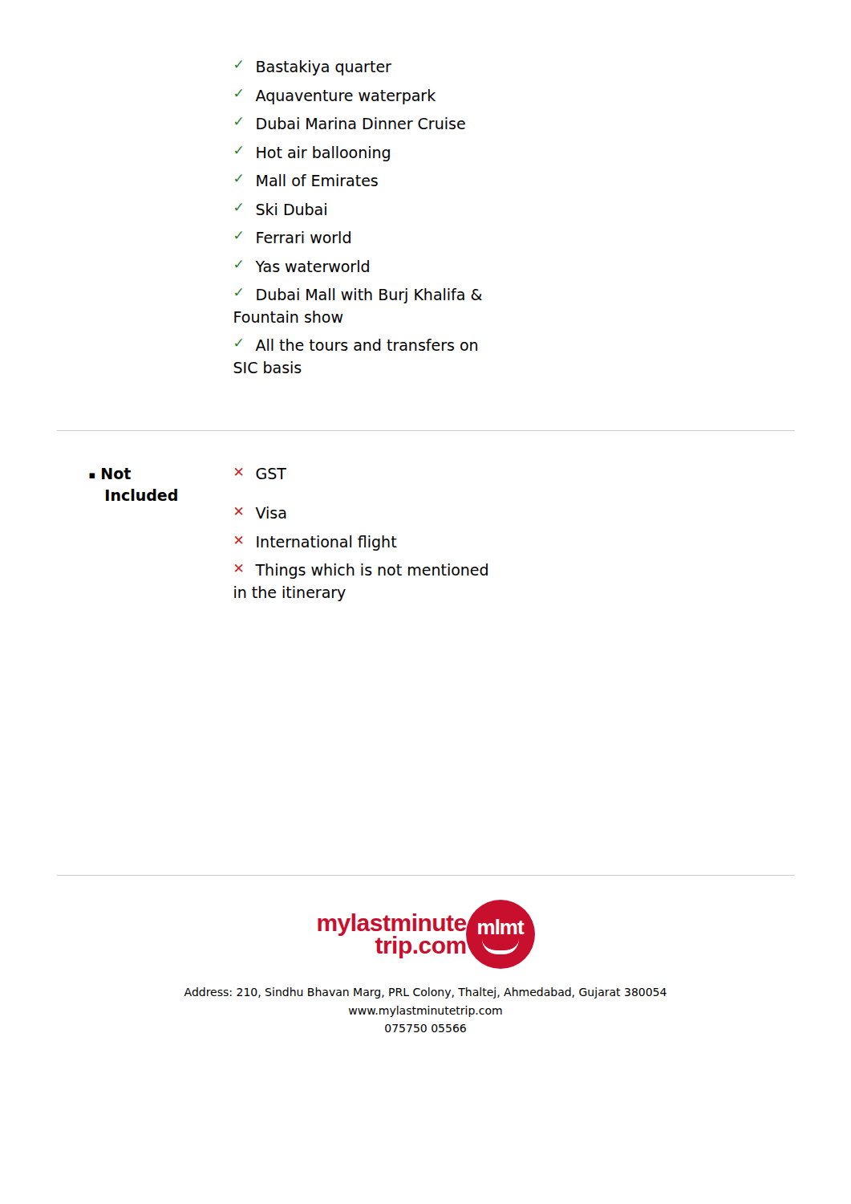Bastakiya quarter
Aquaventure waterpark
Dubai Marina Dinner Cruise
Hot air ballooning
Mall of Emirates
Ski Dubai
Ferrari world
Yas waterworld
Dubai Mall with Burj Khalifa &
Fountain show
All the tours and transfers on
SIC basis
▪Not
Included
GST
Visa
International flight
Things which is not mentioned
in the itinerary
mylastminute trip.com mlmt
Address: 210, Sindhu Bhavan Marg, PRL Colony, Thaltej, Ahmedabad, Gujarat 380054
www.mylastminutetrip.com
075750 05566